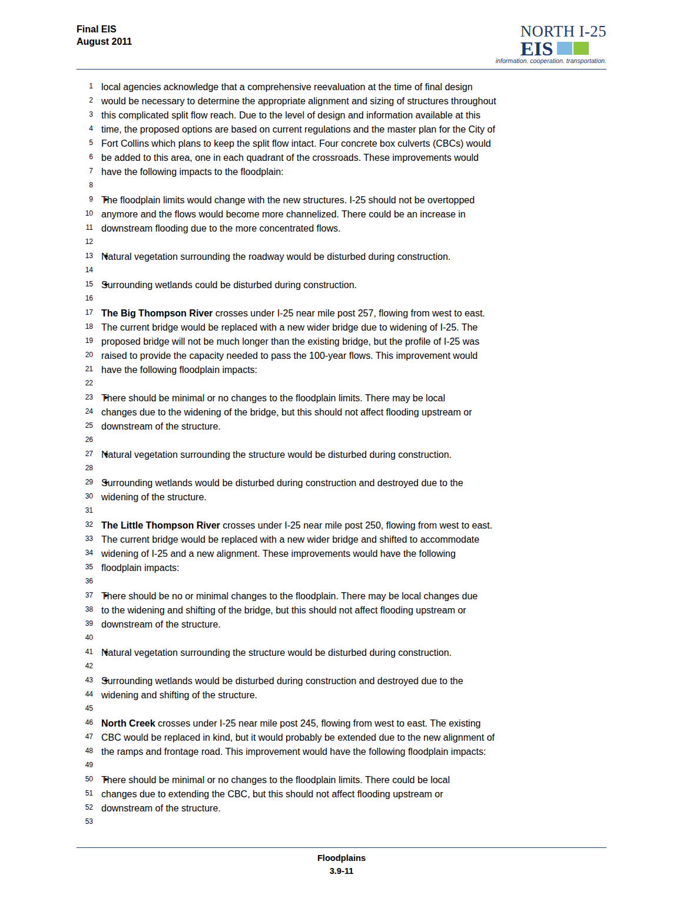Final EIS
August 2011
NORTH I-25
EIS
information. cooperation. transportation.
local agencies acknowledge that a comprehensive reevaluation at the time of final design
would be necessary to determine the appropriate alignment and sizing of structures throughout
this complicated split flow reach. Due to the level of design and information available at this
time, the proposed options are based on current regulations and the master plan for the City of
Fort Collins which plans to keep the split flow intact. Four concrete box culverts (CBCs) would
be added to this area, one in each quadrant of the crossroads. These improvements would
have the following impacts to the floodplain:
The floodplain limits would change with the new structures. I-25 should not be overtopped
anymore and the flows would become more channelized. There could be an increase in
downstream flooding due to the more concentrated flows.
Natural vegetation surrounding the roadway would be disturbed during construction.
Surrounding wetlands could be disturbed during construction.
The Big Thompson River crosses under I-25 near mile post 257, flowing from west to east.
The current bridge would be replaced with a new wider bridge due to widening of I-25. The
proposed bridge will not be much longer than the existing bridge, but the profile of I-25 was
raised to provide the capacity needed to pass the 100-year flows. This improvement would
have the following floodplain impacts:
There should be minimal or no changes to the floodplain limits. There may be local
changes due to the widening of the bridge, but this should not affect flooding upstream or
downstream of the structure.
Natural vegetation surrounding the structure would be disturbed during construction.
Surrounding wetlands would be disturbed during construction and destroyed due to the
widening of the structure.
The Little Thompson River crosses under I-25 near mile post 250, flowing from west to east.
The current bridge would be replaced with a new wider bridge and shifted to accommodate
widening of I-25 and a new alignment. These improvements would have the following
floodplain impacts:
There should be no or minimal changes to the floodplain. There may be local changes due
to the widening and shifting of the bridge, but this should not affect flooding upstream or
downstream of the structure.
Natural vegetation surrounding the structure would be disturbed during construction.
Surrounding wetlands would be disturbed during construction and destroyed due to the
widening and shifting of the structure.
North Creek crosses under I-25 near mile post 245, flowing from west to east. The existing
CBC would be replaced in kind, but it would probably be extended due to the new alignment of
the ramps and frontage road. This improvement would have the following floodplain impacts:
There should be minimal or no changes to the floodplain limits. There could be local
changes due to extending the CBC, but this should not affect flooding upstream or
downstream of the structure.
Floodplains
3.9-11